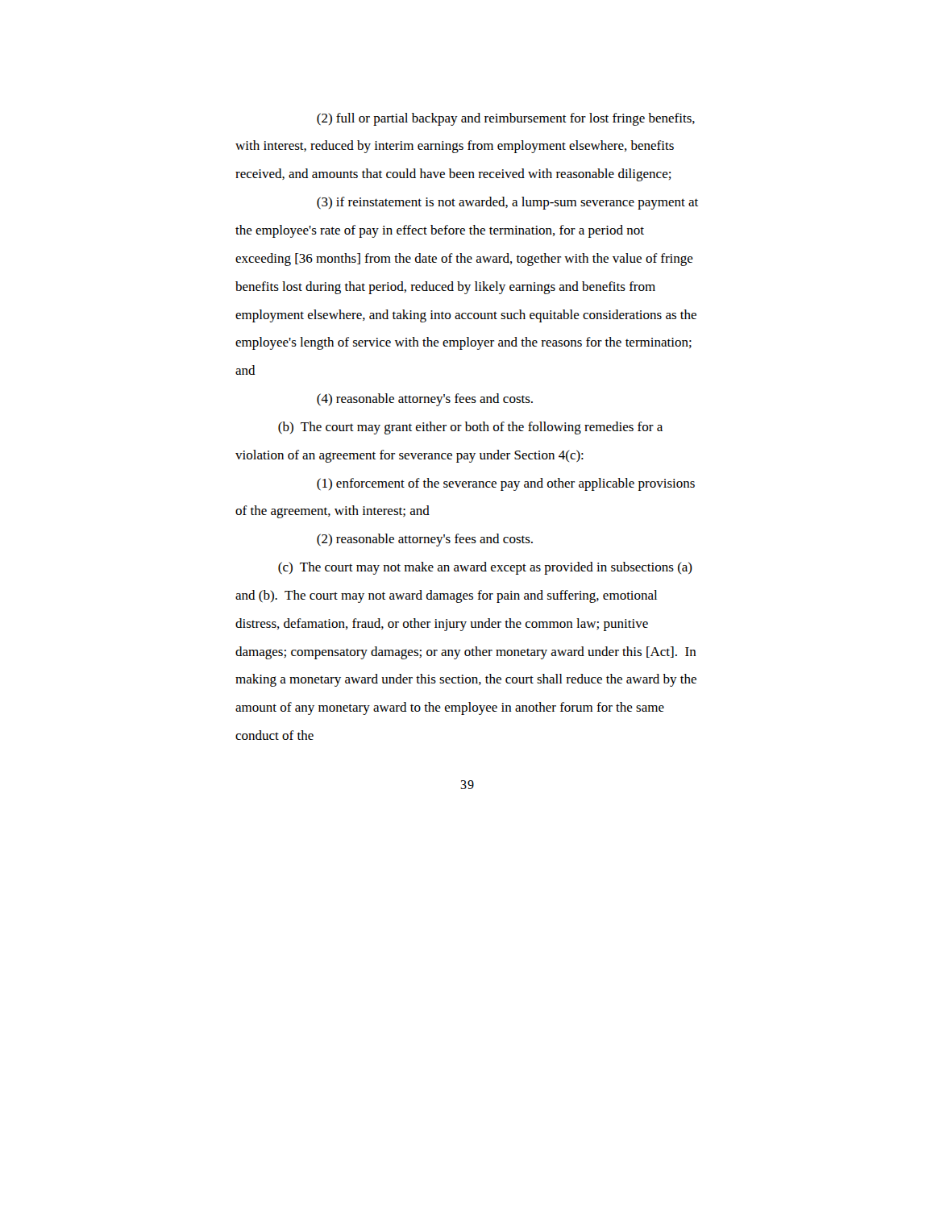(2) full or partial backpay and reimbursement for lost fringe benefits, with interest, reduced by interim earnings from employment elsewhere, benefits received, and amounts that could have been received with reasonable diligence;
(3) if reinstatement is not awarded, a lump-sum severance payment at the employee's rate of pay in effect before the termination, for a period not exceeding [36 months] from the date of the award, together with the value of fringe benefits lost during that period, reduced by likely earnings and benefits from employment elsewhere, and taking into account such equitable considerations as the employee's length of service with the employer and the reasons for the termination; and
(4) reasonable attorney's fees and costs.
(b) The court may grant either or both of the following remedies for a violation of an agreement for severance pay under Section 4(c):
(1) enforcement of the severance pay and other applicable provisions of the agreement, with interest; and
(2) reasonable attorney's fees and costs.
(c) The court may not make an award except as provided in subsections (a) and (b). The court may not award damages for pain and suffering, emotional distress, defamation, fraud, or other injury under the common law; punitive damages; compensatory damages; or any other monetary award under this [Act]. In making a monetary award under this section, the court shall reduce the award by the amount of any monetary award to the employee in another forum for the same conduct of the
39